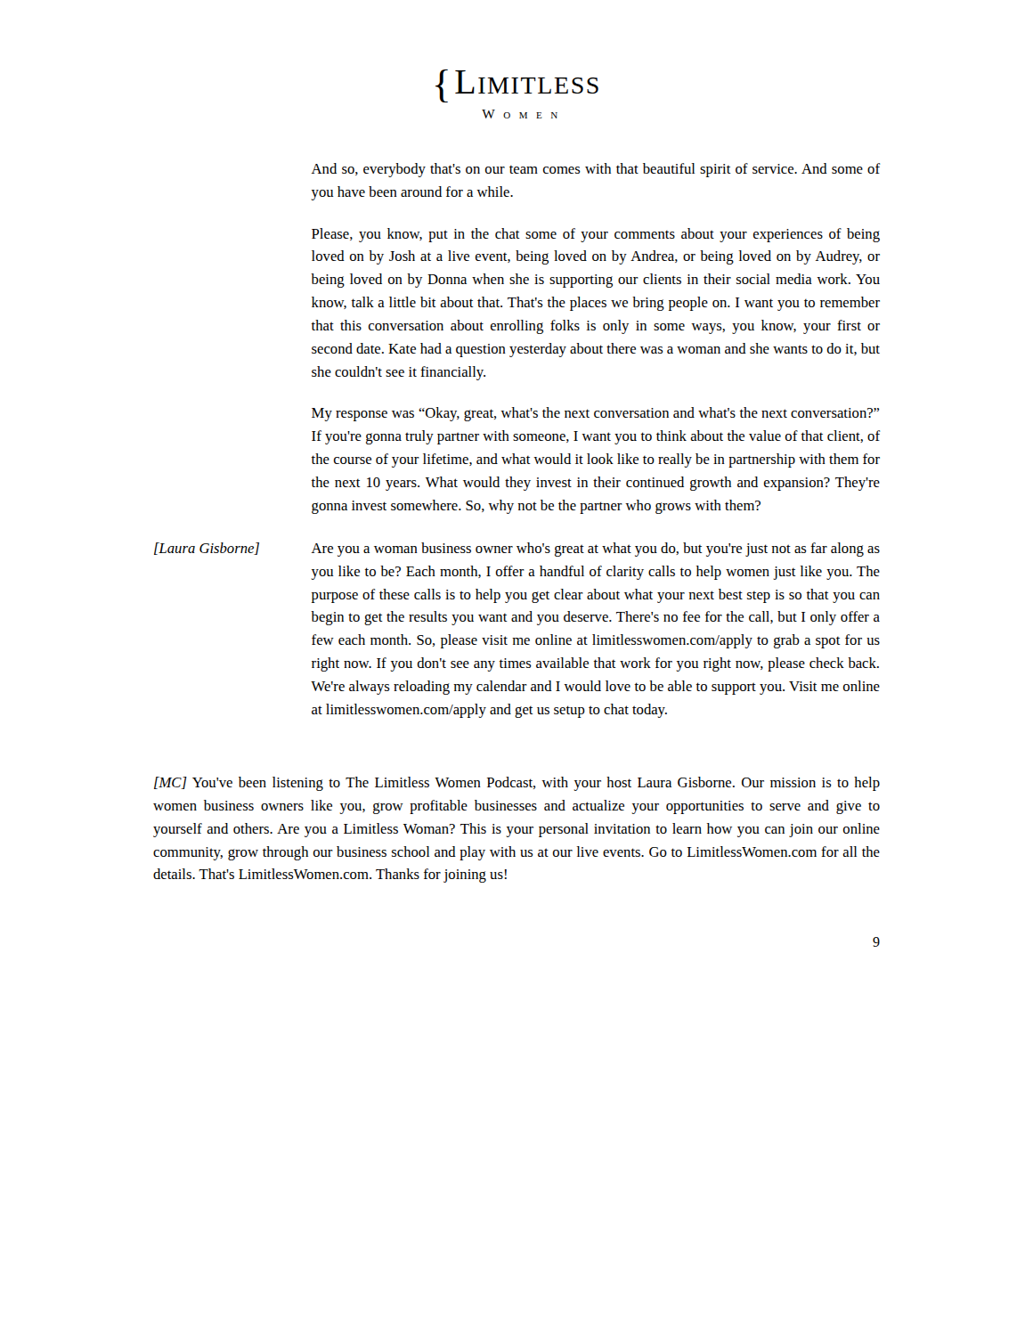Limitless
Women
And so, everybody that's on our team comes with that beautiful spirit of service. And some of you have been around for a while.
Please, you know, put in the chat some of your comments about your experiences of being loved on by Josh at a live event, being loved on by Andrea, or being loved on by Audrey, or being loved on by Donna when she is supporting our clients in their social media work. You know, talk a little bit about that. That's the places we bring people on. I want you to remember that this conversation about enrolling folks is only in some ways, you know, your first or second date. Kate had a question yesterday about there was a woman and she wants to do it, but she couldn't see it financially.
My response was “Okay, great, what's the next conversation and what's the next conversation?” If you're gonna truly partner with someone, I want you to think about the value of that client, of the course of your lifetime, and what would it look like to really be in partnership with them for the next 10 years. What would they invest in their continued growth and expansion? They're gonna invest somewhere. So, why not be the partner who grows with them?
[Laura Gisborne]
Are you a woman business owner who's great at what you do, but you're just not as far along as you like to be? Each month, I offer a handful of clarity calls to help women just like you. The purpose of these calls is to help you get clear about what your next best step is so that you can begin to get the results you want and you deserve. There's no fee for the call, but I only offer a few each month. So, please visit me online at limitlesswomen.com/apply to grab a spot for us right now. If you don't see any times available that work for you right now, please check back. We're always reloading my calendar and I would love to be able to support you. Visit me online at limitlesswomen.com/apply and get us setup to chat today.
[MC] You've been listening to The Limitless Women Podcast, with your host Laura Gisborne. Our mission is to help women business owners like you, grow profitable businesses and actualize your opportunities to serve and give to yourself and others. Are you a Limitless Woman? This is your personal invitation to learn how you can join our online community, grow through our business school and play with us at our live events. Go to LimitlessWomen.com for all the details. That's LimitlessWomen.com. Thanks for joining us!
9